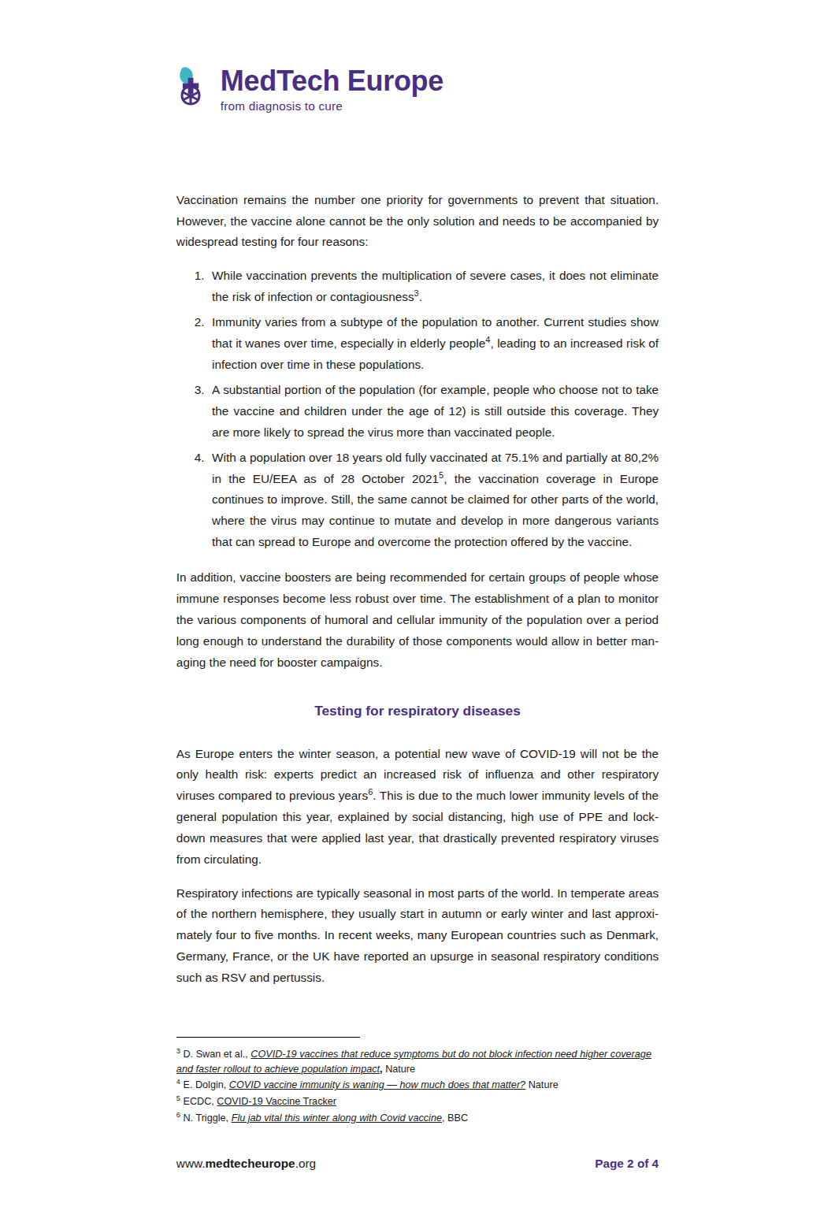MedTech Europe
from diagnosis to cure
Vaccination remains the number one priority for governments to prevent that situation. However, the vaccine alone cannot be the only solution and needs to be accompanied by widespread testing for four reasons:
While vaccination prevents the multiplication of severe cases, it does not eliminate the risk of infection or contagiousness3.
Immunity varies from a subtype of the population to another. Current studies show that it wanes over time, especially in elderly people4, leading to an increased risk of infection over time in these populations.
A substantial portion of the population (for example, people who choose not to take the vaccine and children under the age of 12) is still outside this coverage. They are more likely to spread the virus more than vaccinated people.
With a population over 18 years old fully vaccinated at 75.1% and partially at 80,2% in the EU/EEA as of 28 October 20215, the vaccination coverage in Europe continues to improve. Still, the same cannot be claimed for other parts of the world, where the virus may continue to mutate and develop in more dangerous variants that can spread to Europe and overcome the protection offered by the vaccine.
In addition, vaccine boosters are being recommended for certain groups of people whose immune responses become less robust over time. The establishment of a plan to monitor the various components of humoral and cellular immunity of the population over a period long enough to understand the durability of those components would allow in better managing the need for booster campaigns.
Testing for respiratory diseases
As Europe enters the winter season, a potential new wave of COVID-19 will not be the only health risk: experts predict an increased risk of influenza and other respiratory viruses compared to previous years6. This is due to the much lower immunity levels of the general population this year, explained by social distancing, high use of PPE and lockdown measures that were applied last year, that drastically prevented respiratory viruses from circulating.
Respiratory infections are typically seasonal in most parts of the world. In temperate areas of the northern hemisphere, they usually start in autumn or early winter and last approximately four to five months. In recent weeks, many European countries such as Denmark, Germany, France, or the UK have reported an upsurge in seasonal respiratory conditions such as RSV and pertussis.
3 D. Swan et al., COVID-19 vaccines that reduce symptoms but do not block infection need higher coverage and faster rollout to achieve population impact, Nature
4 E. Dolgin, COVID vaccine immunity is waning — how much does that matter? Nature
5 ECDC, COVID-19 Vaccine Tracker
6 N. Triggle, Flu jab vital this winter along with Covid vaccine, BBC
www.medtecheurope.org
Page 2 of 4